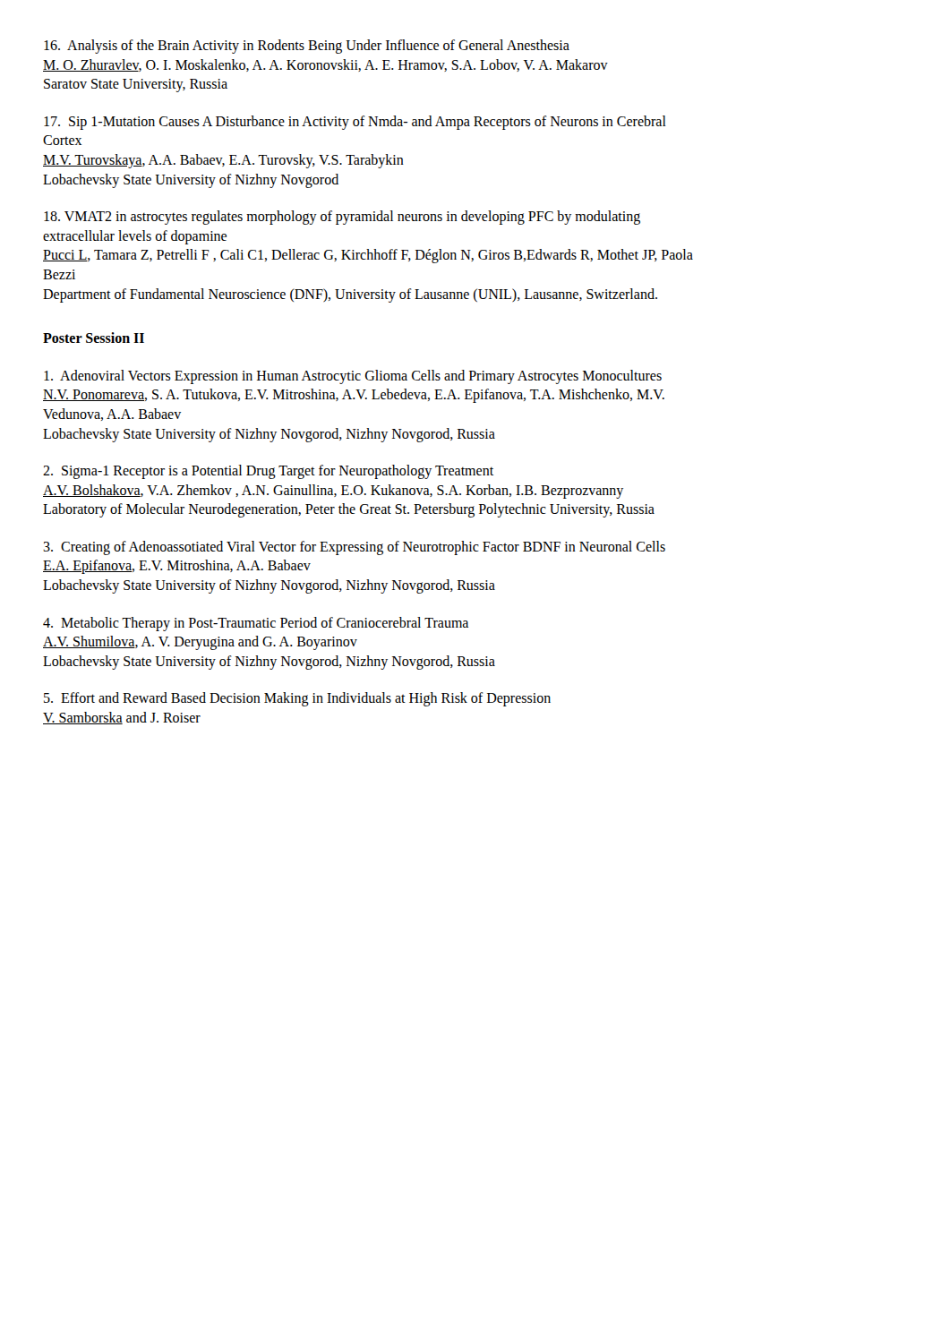16. Analysis of the Brain Activity in Rodents Being Under Influence of General Anesthesia M. O. Zhuravlev, O. I. Moskalenko, A. A. Koronovskii, A. E. Hramov, S.A. Lobov, V. A. Makarov Saratov State University, Russia
17. Sip 1-Mutation Causes A Disturbance in Activity of Nmda- and Ampa Receptors of Neurons in Cerebral Cortex M.V. Turovskaya, A.A. Babaev, E.A. Turovsky, V.S. Tarabykin Lobachevsky State University of Nizhny Novgorod
18. VMAT2 in astrocytes regulates morphology of pyramidal neurons in developing PFC by modulating extracellular levels of dopamine Pucci L, Tamara Z, Petrelli F , Cali C1, Dellerac G, Kirchhoff F, Déglon N, Giros B,Edwards R, Mothet JP, Paola Bezzi Department of Fundamental Neuroscience (DNF), University of Lausanne (UNIL), Lausanne, Switzerland.
Poster Session II
1. Adenoviral Vectors Expression in Human Astrocytic Glioma Cells and Primary Astrocytes Monocultures N.V. Ponomareva, S. A. Tutukova, E.V. Mitroshina, A.V. Lebedeva, E.A. Epifanova, T.A. Mishchenko, M.V. Vedunova, A.A. Babaev Lobachevsky State University of Nizhny Novgorod, Nizhny Novgorod, Russia
2. Sigma-1 Receptor is a Potential Drug Target for Neuropathology Treatment A.V. Bolshakova, V.A. Zhemkov , A.N. Gainullina, E.O. Kukanova, S.A. Korban, I.B. Bezprozvanny Laboratory of Molecular Neurodegeneration, Peter the Great St. Petersburg Polytechnic University, Russia
3. Creating of Adenoassotiated Viral Vector for Expressing of Neurotrophic Factor BDNF in Neuronal Cells E.A. Epifanova, E.V. Mitroshina, A.A. Babaev Lobachevsky State University of Nizhny Novgorod, Nizhny Novgorod, Russia
4. Metabolic Therapy in Post-Traumatic Period of Craniocerebral Trauma A.V. Shumilova, A. V. Deryugina and G. A. Boyarinov Lobachevsky State University of Nizhny Novgorod, Nizhny Novgorod, Russia
5. Effort and Reward Based Decision Making in Individuals at High Risk of Depression V. Samborska and J. Roiser